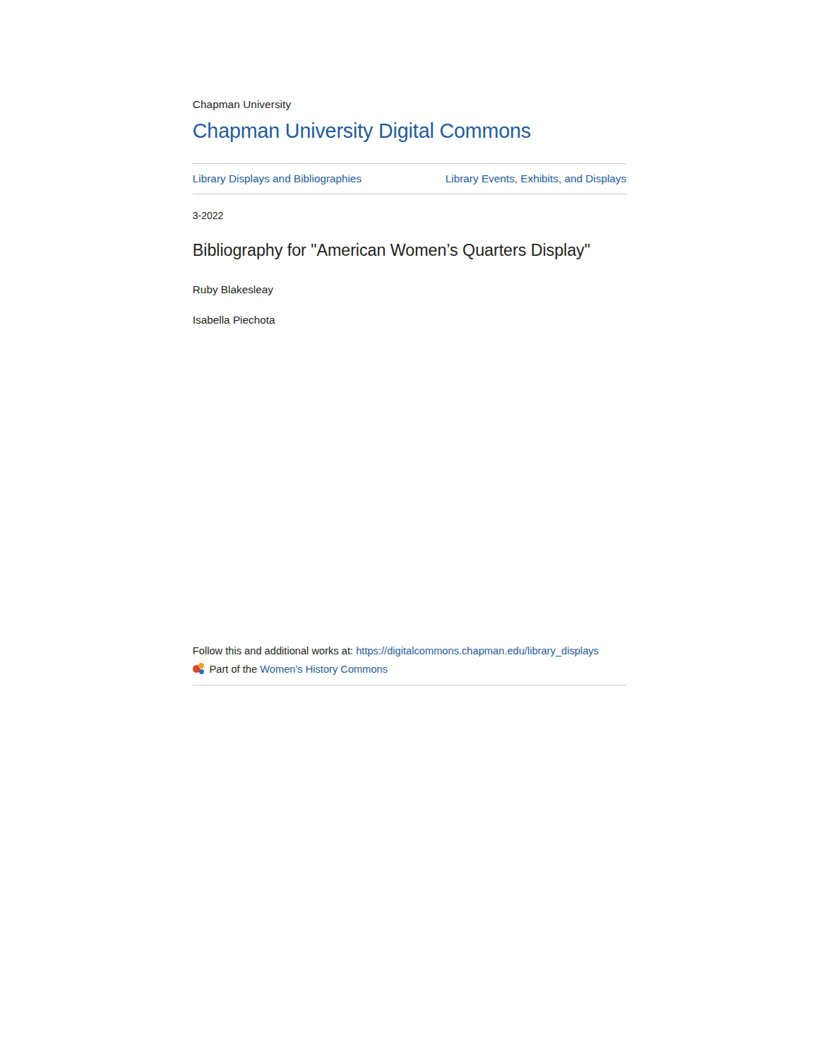Chapman University
Chapman University Digital Commons
Library Displays and Bibliographies
Library Events, Exhibits, and Displays
3-2022
Bibliography for "American Women’s Quarters Display"
Ruby Blakesleay
Isabella Piechota
Follow this and additional works at: https://digitalcommons.chapman.edu/library_displays
Part of the Women's History Commons